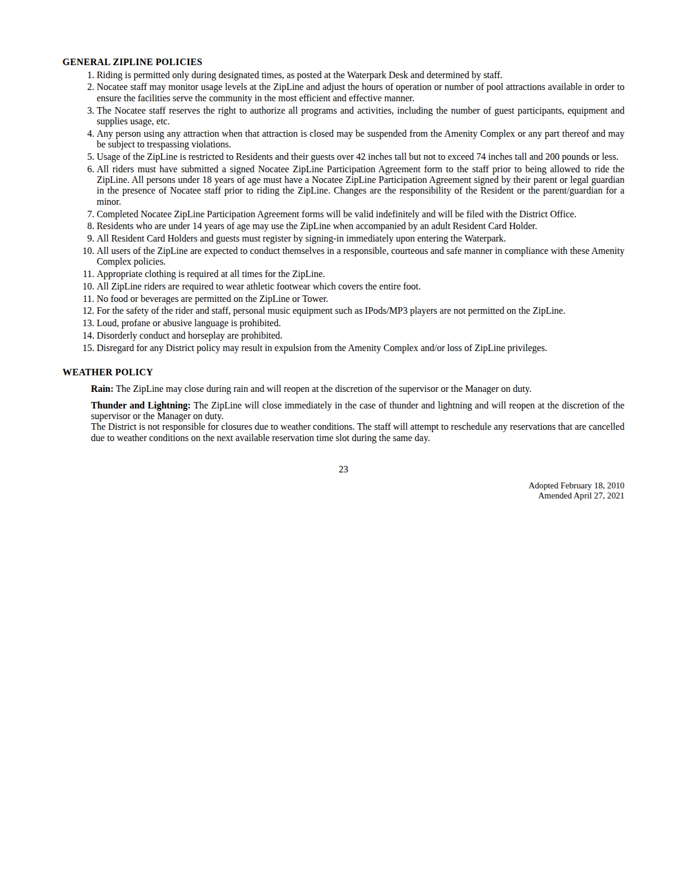GENERAL ZIPLINE POLICIES
Riding is permitted only during designated times, as posted at the Waterpark Desk and determined by staff.
Nocatee staff may monitor usage levels at the ZipLine and adjust the hours of operation or number of pool attractions available in order to ensure the facilities serve the community in the most efficient and effective manner.
The Nocatee staff reserves the right to authorize all programs and activities, including the number of guest participants, equipment and supplies usage, etc.
Any person using any attraction when that attraction is closed may be suspended from the Amenity Complex or any part thereof and may be subject to trespassing violations.
Usage of the ZipLine is restricted to Residents and their guests over 42 inches tall but not to exceed 74 inches tall and 200 pounds or less.
All riders must have submitted a signed Nocatee ZipLine Participation Agreement form to the staff prior to being allowed to ride the ZipLine. All persons under 18 years of age must have a Nocatee ZipLine Participation Agreement signed by their parent or legal guardian in the presence of Nocatee staff prior to riding the ZipLine. Changes are the responsibility of the Resident or the parent/guardian for a minor.
Completed Nocatee ZipLine Participation Agreement forms will be valid indefinitely and will be filed with the District Office.
Residents who are under 14 years of age may use the ZipLine when accompanied by an adult Resident Card Holder.
All Resident Card Holders and guests must register by signing-in immediately upon entering the Waterpark.
All users of the ZipLine are expected to conduct themselves in a responsible, courteous and safe manner in compliance with these Amenity Complex policies.
Appropriate clothing is required at all times for the ZipLine.
All ZipLine riders are required to wear athletic footwear which covers the entire foot.
No food or beverages are permitted on the ZipLine or Tower.
For the safety of the rider and staff, personal music equipment such as IPods/MP3 players are not permitted on the ZipLine.
Loud, profane or abusive language is prohibited.
Disorderly conduct and horseplay are prohibited.
Disregard for any District policy may result in expulsion from the Amenity Complex and/or loss of ZipLine privileges.
WEATHER POLICY
Rain: The ZipLine may close during rain and will reopen at the discretion of the supervisor or the Manager on duty.
Thunder and Lightning: The ZipLine will close immediately in the case of thunder and lightning and will reopen at the discretion of the supervisor or the Manager on duty.
The District is not responsible for closures due to weather conditions. The staff will attempt to reschedule any reservations that are cancelled due to weather conditions on the next available reservation time slot during the same day.
23
Adopted February 18, 2010
Amended April 27, 2021